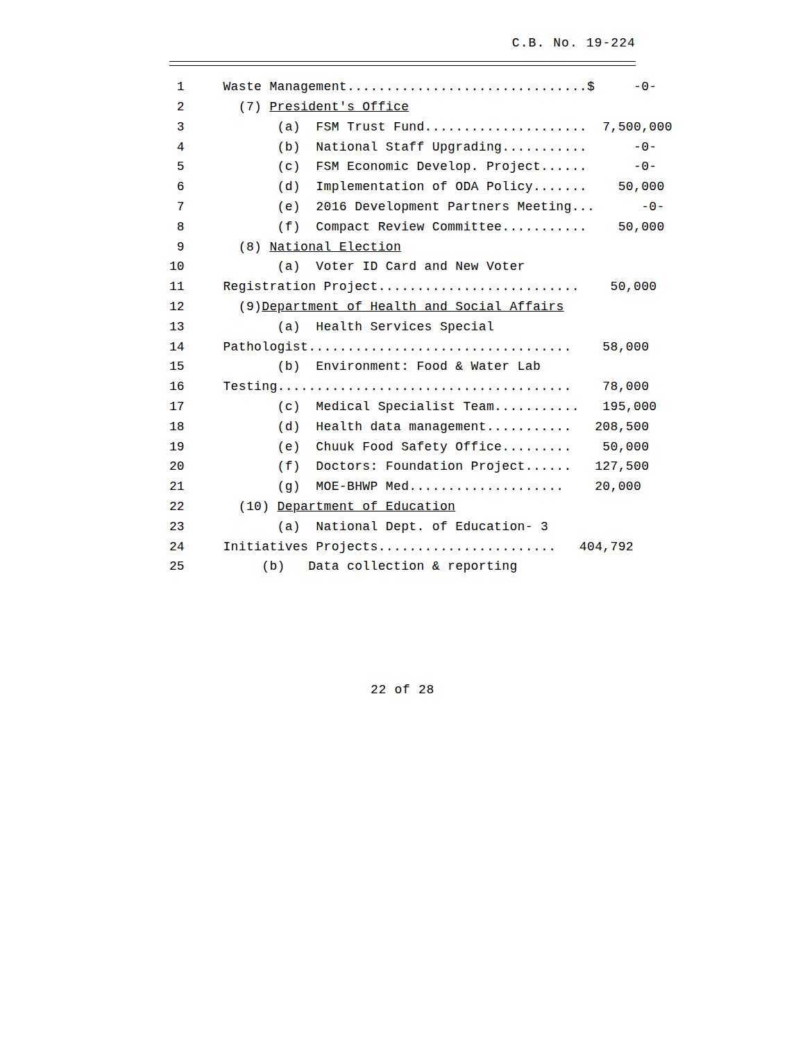C.B. No. 19-224
| 1 | Waste Management...............................$ -0- |
| 2 | (7) President's Office |
| 3 | (a) FSM Trust Fund..................... 7,500,000 |
| 4 | (b) National Staff Upgrading........... -0- |
| 5 | (c) FSM Economic Develop. Project...... -0- |
| 6 | (d) Implementation of ODA Policy....... 50,000 |
| 7 | (e) 2016 Development Partners Meeting... -0- |
| 8 | (f) Compact Review Committee........... 50,000 |
| 9 | (8) National Election |
| 10 | (a) Voter ID Card and New Voter |
| 11 | Registration Project.......................... 50,000 |
| 12 | (9) Department of Health and Social Affairs |
| 13 | (a) Health Services Special |
| 14 | Pathologist.................................. 58,000 |
| 15 | (b) Environment: Food & Water Lab |
| 16 | Testing...................................... 78,000 |
| 17 | (c) Medical Specialist Team........... 195,000 |
| 18 | (d) Health data management........... 208,500 |
| 19 | (e) Chuuk Food Safety Office......... 50,000 |
| 20 | (f) Doctors: Foundation Project...... 127,500 |
| 21 | (g) MOE-BHWP Med.................... 20,000 |
| 22 | (10) Department of Education |
| 23 | (a) National Dept. of Education- 3 |
| 24 | Initiatives Projects....................... 404,792 |
| 25 | (b) Data collection & reporting |
22 of 28